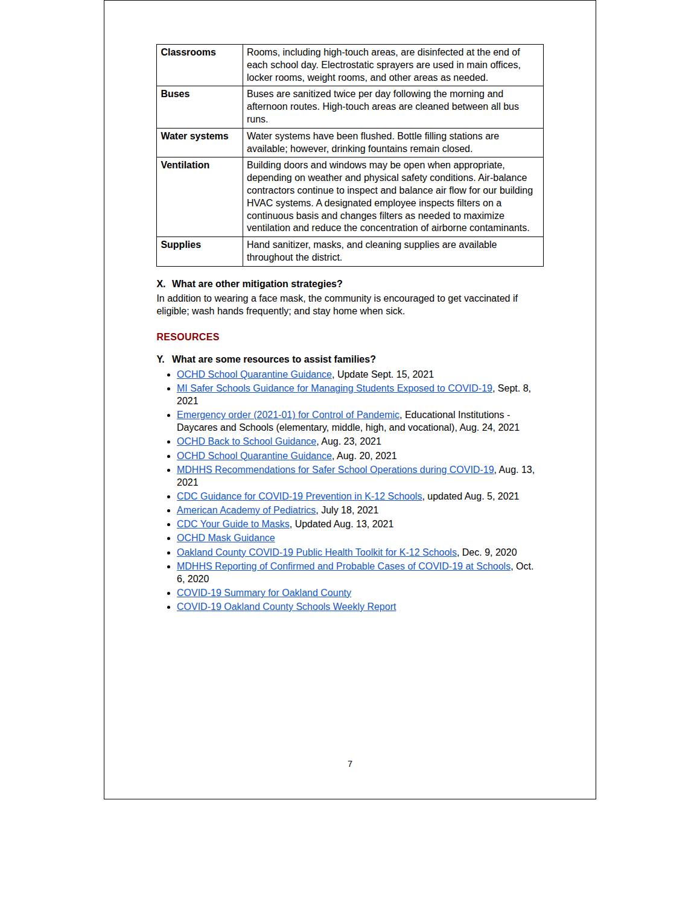| Classrooms | Rooms, including high-touch areas, are disinfected at the end of each school day. Electrostatic sprayers are used in main offices, locker rooms, weight rooms, and other areas as needed. |
| Buses | Buses are sanitized twice per day following the morning and afternoon routes. High-touch areas are cleaned between all bus runs. |
| Water systems | Water systems have been flushed. Bottle filling stations are available; however, drinking fountains remain closed. |
| Ventilation | Building doors and windows may be open when appropriate, depending on weather and physical safety conditions. Air-balance contractors continue to inspect and balance air flow for our building HVAC systems. A designated employee inspects filters on a continuous basis and changes filters as needed to maximize ventilation and reduce the concentration of airborne contaminants. |
| Supplies | Hand sanitizer, masks, and cleaning supplies are available throughout the district. |
X. What are other mitigation strategies?
In addition to wearing a face mask, the community is encouraged to get vaccinated if eligible; wash hands frequently; and stay home when sick.
RESOURCES
Y. What are some resources to assist families?
OCHD School Quarantine Guidance, Update Sept. 15, 2021
MI Safer Schools Guidance for Managing Students Exposed to COVID-19, Sept. 8, 2021
Emergency order (2021-01) for Control of Pandemic, Educational Institutions - Daycares and Schools (elementary, middle, high, and vocational), Aug. 24, 2021
OCHD Back to School Guidance, Aug. 23, 2021
OCHD School Quarantine Guidance, Aug. 20, 2021
MDHHS Recommendations for Safer School Operations during COVID-19, Aug. 13, 2021
CDC Guidance for COVID-19 Prevention in K-12 Schools, updated Aug. 5, 2021
American Academy of Pediatrics, July 18, 2021
CDC Your Guide to Masks, Updated Aug. 13, 2021
OCHD Mask Guidance
Oakland County COVID-19 Public Health Toolkit for K-12 Schools, Dec. 9, 2020
MDHHS Reporting of Confirmed and Probable Cases of COVID-19 at Schools, Oct. 6, 2020
COVID-19 Summary for Oakland County
COVID-19 Oakland County Schools Weekly Report
7